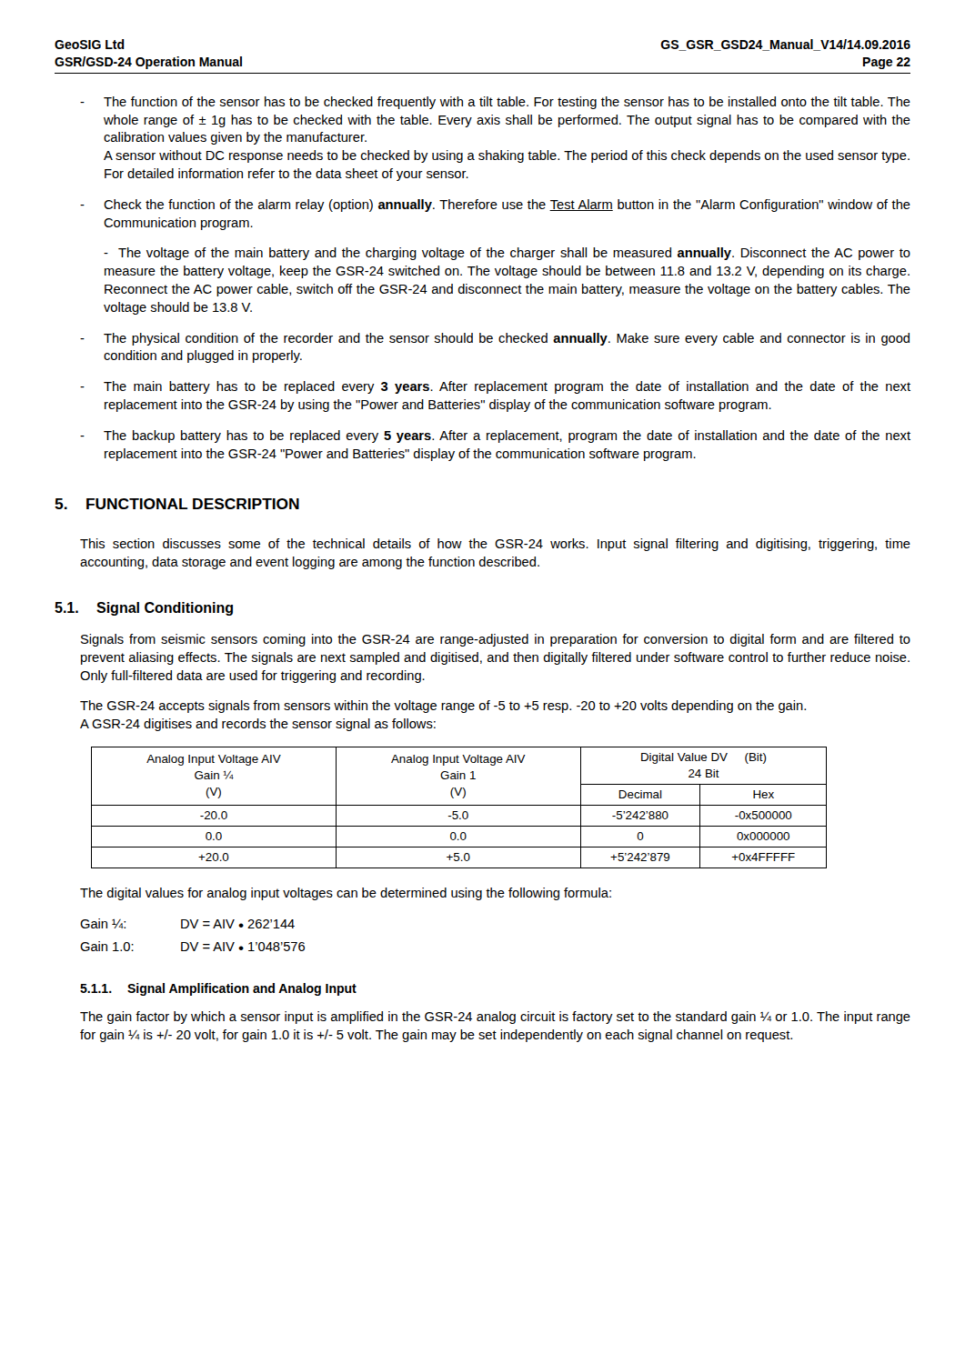GeoSIG Ltd GS_GSR_GSD24_Manual_V14/14.09.2016
GSR/GSD-24 Operation Manual Page 22
The function of the sensor has to be checked frequently with a tilt table. For testing the sensor has to be installed onto the tilt table. The whole range of ± 1g has to be checked with the table. Every axis shall be performed. The output signal has to be compared with the calibration values given by the manufacturer.
A sensor without DC response needs to be checked by using a shaking table. The period of this check depends on the used sensor type. For detailed information refer to the data sheet of your sensor.
Check the function of the alarm relay (option) annually. Therefore use the Test Alarm button in the "Alarm Configuration" window of the Communication program.
- The voltage of the main battery and the charging voltage of the charger shall be measured annually. Disconnect the AC power to measure the battery voltage, keep the GSR-24 switched on. The voltage should be between 11.8 and 13.2 V, depending on its charge. Reconnect the AC power cable, switch off the GSR-24 and disconnect the main battery, measure the voltage on the battery cables. The voltage should be 13.8 V.
The physical condition of the recorder and the sensor should be checked annually. Make sure every cable and connector is in good condition and plugged in properly.
The main battery has to be replaced every 3 years. After replacement program the date of installation and the date of the next replacement into the GSR-24 by using the "Power and Batteries" display of the communication software program.
The backup battery has to be replaced every 5 years. After a replacement, program the date of installation and the date of the next replacement into the GSR-24 "Power and Batteries" display of the communication software program.
5. FUNCTIONAL DESCRIPTION
This section discusses some of the technical details of how the GSR-24 works. Input signal filtering and digitising, triggering, time accounting, data storage and event logging are among the function described.
5.1. Signal Conditioning
Signals from seismic sensors coming into the GSR-24 are range-adjusted in preparation for conversion to digital form and are filtered to prevent aliasing effects. The signals are next sampled and digitised, and then digitally filtered under software control to further reduce noise. Only full-filtered data are used for triggering and recording.
The GSR-24 accepts signals from sensors within the voltage range of -5 to +5 resp. -20 to +20 volts depending on the gain.
A GSR-24 digitises and records the sensor signal as follows:
| Analog Input Voltage AIV Gain ¼ (V) | Analog Input Voltage AIV Gain 1 (V) | Digital Value DV (Bit) 24 Bit |
| --- | --- | --- |
| Decimal | Hex |
| -20.0 | -5.0 | -5’242’880 | -0x500000 |
| 0.0 | 0.0 | 0 | 0x000000 |
| +20.0 | +5.0 | +5’242’879 | +0x4FFFFF |
The digital values for analog input voltages can be determined using the following formula:
Gain ¼: DV = AIV • 262’144
Gain 1.0: DV = AIV • 1’048’576
5.1.1. Signal Amplification and Analog Input
The gain factor by which a sensor input is amplified in the GSR-24 analog circuit is factory set to the standard gain ¼ or 1.0. The input range for gain ¼ is +/- 20 volt, for gain 1.0 it is +/- 5 volt. The gain may be set independently on each signal channel on request.